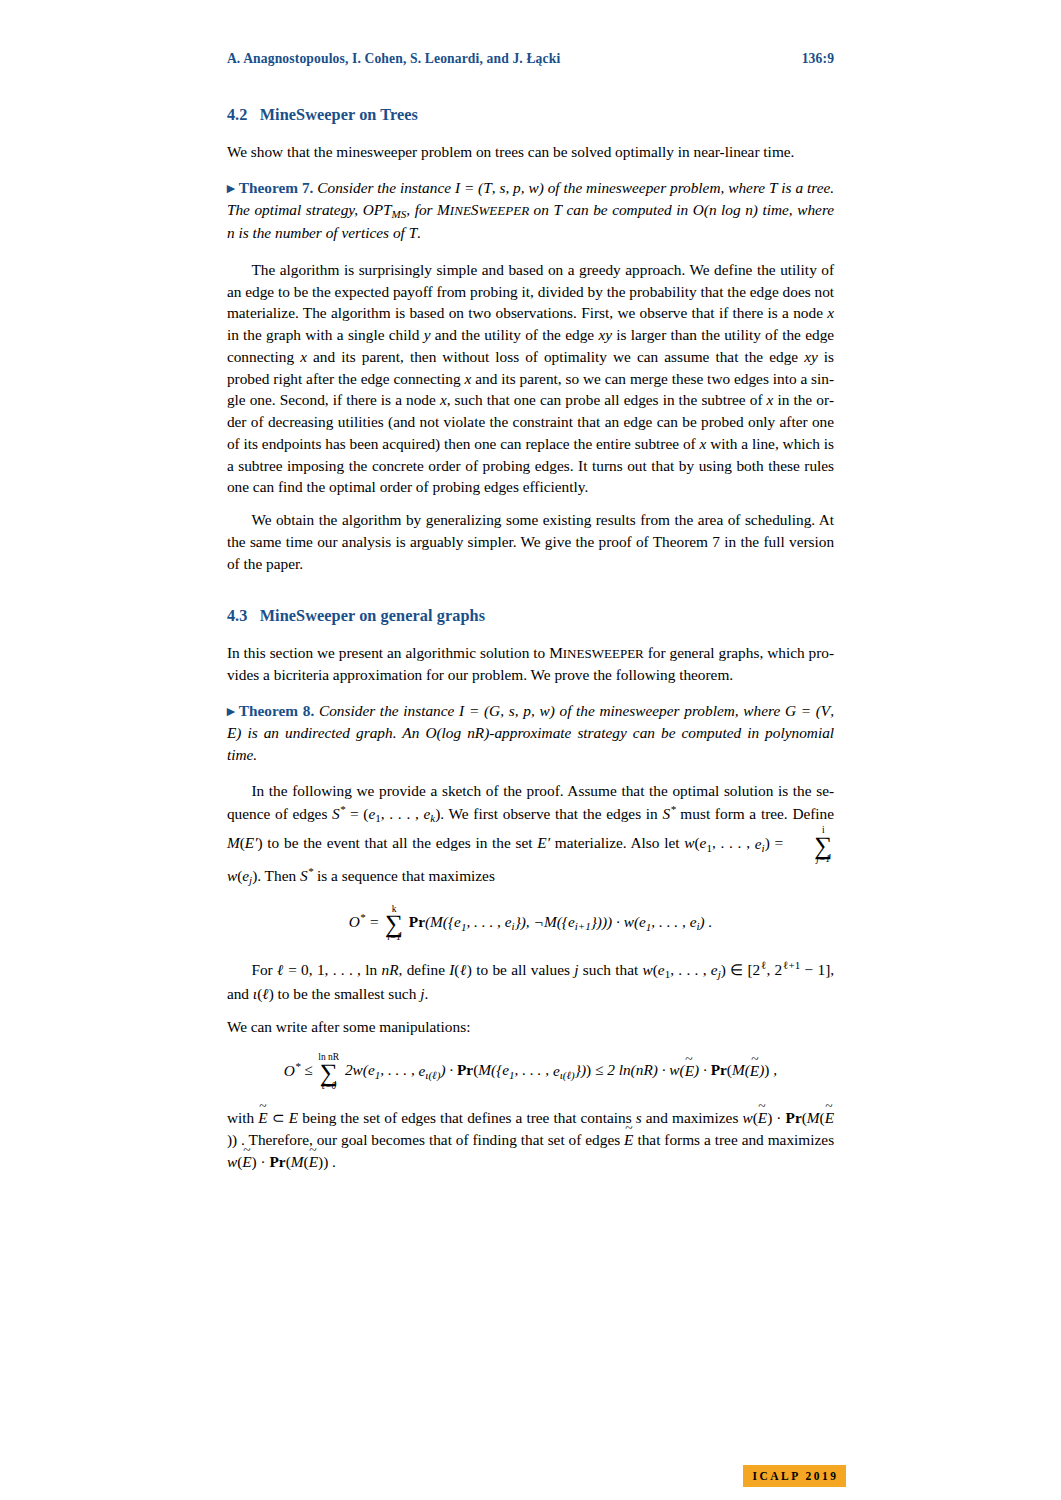A. Anagnostopoulos, I. Cohen, S. Leonardi, and J. Łącki 136:9
4.2 MineSweeper on Trees
We show that the minesweeper problem on trees can be solved optimally in near-linear time.
▸Theorem 7. Consider the instance I = (T, s, p, w) of the minesweeper problem, where T is a tree. The optimal strategy, OPTMS, for MINESWEEPER on T can be computed in O(n log n) time, where n is the number of vertices of T.
The algorithm is surprisingly simple and based on a greedy approach. We define the utility of an edge to be the expected payoff from probing it, divided by the probability that the edge does not materialize. The algorithm is based on two observations. First, we observe that if there is a node x in the graph with a single child y and the utility of the edge xy is larger than the utility of the edge connecting x and its parent, then without loss of optimality we can assume that the edge xy is probed right after the edge connecting x and its parent, so we can merge these two edges into a single one. Second, if there is a node x, such that one can probe all edges in the subtree of x in the order of decreasing utilities (and not violate the constraint that an edge can be probed only after one of its endpoints has been acquired) then one can replace the entire subtree of x with a line, which is a subtree imposing the concrete order of probing edges. It turns out that by using both these rules one can find the optimal order of probing edges efficiently.
We obtain the algorithm by generalizing some existing results from the area of scheduling. At the same time our analysis is arguably simpler. We give the proof of Theorem 7 in the full version of the paper.
4.3 MineSweeper on general graphs
In this section we present an algorithmic solution to MINESWEEPER for general graphs, which provides a bicriteria approximation for our problem. We prove the following theorem.
▸Theorem 8. Consider the instance I = (G, s, p, w) of the minesweeper problem, where G = (V, E) is an undirected graph. An O(log nR)-approximate strategy can be computed in polynomial time.
In the following we provide a sketch of the proof. Assume that the optimal solution is the sequence of edges S* = (e 1, . . . , ek). We first observe that the edges in S* must form a tree. Define M(E′) to be the event that all the edges in the set E′ materialize. Also let w(e 1, . . . , ei) = i∑j=1 w(ej). Then S* is a sequence that maximizes
O* = k∑i=1 Pr(M({e 1, . . . , ei}), ¬M({ei+1}))) · w(e 1, . . . , ei) .
For ℓ = 0, 1, . . . , ln nR, define I(ℓ) to be all values j such that w(e 1, . . . , ej) ∈ [2ℓ, 2ℓ+1 − 1], and ι(ℓ) to be the smallest such j.
We can write after some manipulations:
O* ≤ ln nR∑ℓ=0 2w(e 1, . . . , eι(ℓ)) · Pr(M({e 1, . . . , eι(ℓ)})) ≤ 2 ln(nR) · w(E) · Pr(M(E)) ,
with E ⊂ E being the set of edges that defines a tree that contains s and maximizes w(E) · Pr(M(E)) . Therefore, our goal becomes that of finding that set of edges E that forms a tree and maximizes w(E) · Pr(M(E)) .
ICALP 2019